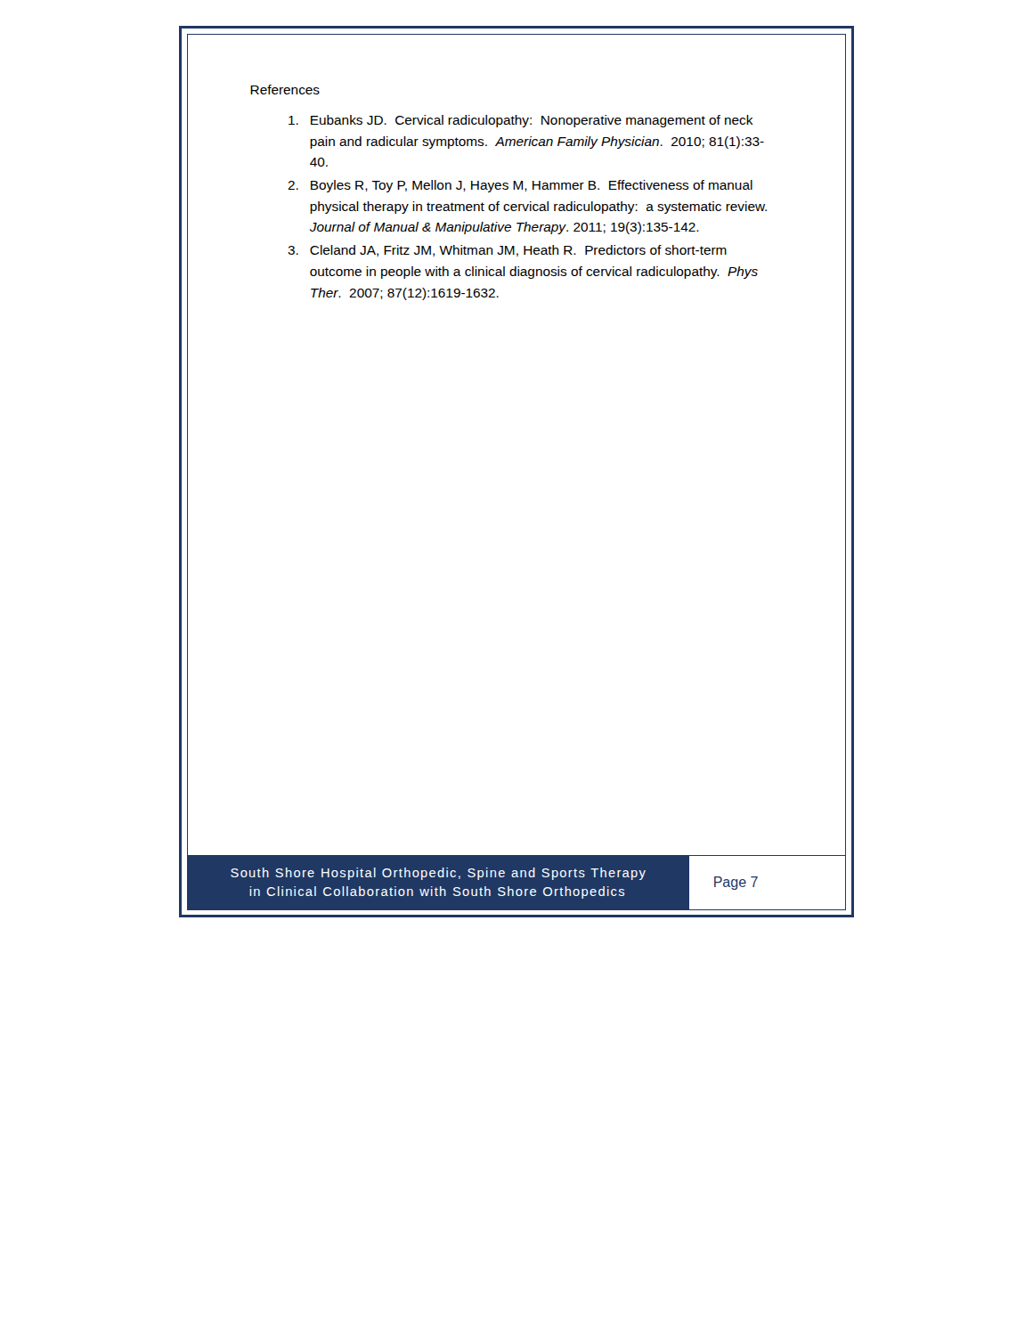References
Eubanks JD. Cervical radiculopathy: Nonoperative management of neck pain and radicular symptoms. American Family Physician. 2010; 81(1):33-40.
Boyles R, Toy P, Mellon J, Hayes M, Hammer B. Effectiveness of manual physical therapy in treatment of cervical radiculopathy: a systematic review. Journal of Manual & Manipulative Therapy. 2011; 19(3):135-142.
Cleland JA, Fritz JM, Whitman JM, Heath R. Predictors of short-term outcome in people with a clinical diagnosis of cervical radiculopathy. Phys Ther. 2007; 87(12):1619-1632.
South Shore Hospital Orthopedic, Spine and Sports Therapy
in Clinical Collaboration with South Shore Orthopedics
Page 7